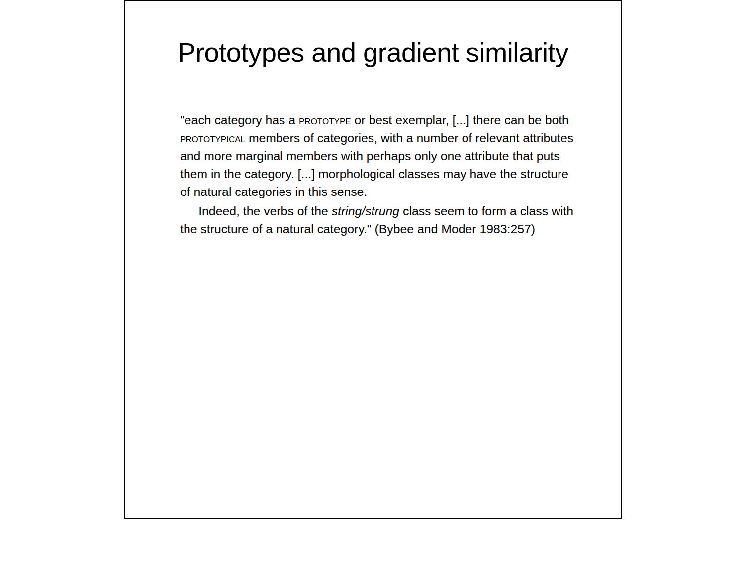Prototypes and gradient similarity
"each category has a prototype or best exemplar, [...] there can be both prototypical members of categories, with a number of relevant attributes and more marginal members with perhaps only one attribute that puts them in the category. [...] morphological classes may have the structure of natural categories in this sense.
Indeed, the verbs of the string/strung class seem to form a class with the structure of a natural category." (Bybee and Moder 1983:257)